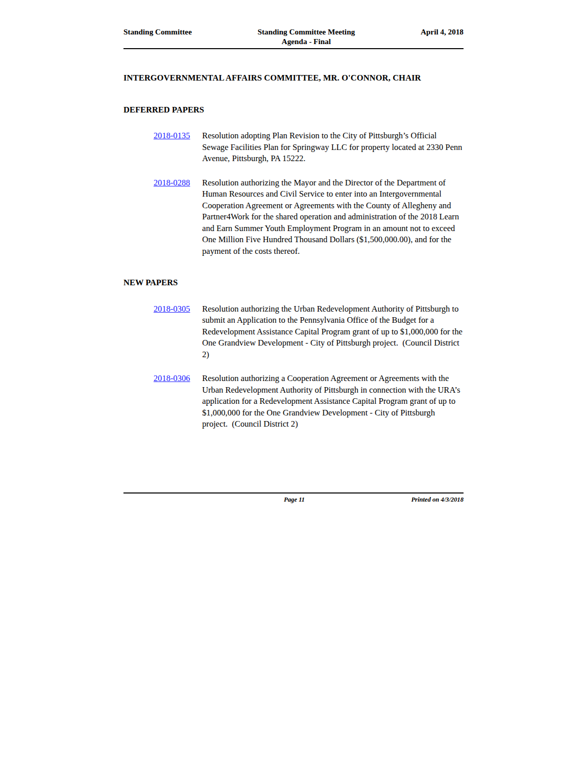Standing Committee
Standing Committee Meeting
Agenda - Final
April 4, 2018
INTERGOVERNMENTAL AFFAIRS COMMITTEE, MR. O'CONNOR, CHAIR
DEFERRED PAPERS
2018-0135
Resolution adopting Plan Revision to the City of Pittsburgh’s Official Sewage Facilities Plan for Springway LLC for property located at 2330 Penn Avenue, Pittsburgh, PA 15222.
2018-0288
Resolution authorizing the Mayor and the Director of the Department of Human Resources and Civil Service to enter into an Intergovernmental Cooperation Agreement or Agreements with the County of Allegheny and Partner4Work for the shared operation and administration of the 2018 Learn and Earn Summer Youth Employment Program in an amount not to exceed One Million Five Hundred Thousand Dollars ($1,500,000.00), and for the payment of the costs thereof.
NEW PAPERS
2018-0305
Resolution authorizing the Urban Redevelopment Authority of Pittsburgh to submit an Application to the Pennsylvania Office of the Budget for a Redevelopment Assistance Capital Program grant of up to $1,000,000 for the One Grandview Development - City of Pittsburgh project. (Council District 2)
2018-0306
Resolution authorizing a Cooperation Agreement or Agreements with the Urban Redevelopment Authority of Pittsburgh in connection with the URA’s application for a Redevelopment Assistance Capital Program grant of up to $1,000,000 for the One Grandview Development - City of Pittsburgh project. (Council District 2)
Standing Committee
Page 11
Printed on 4/3/2018